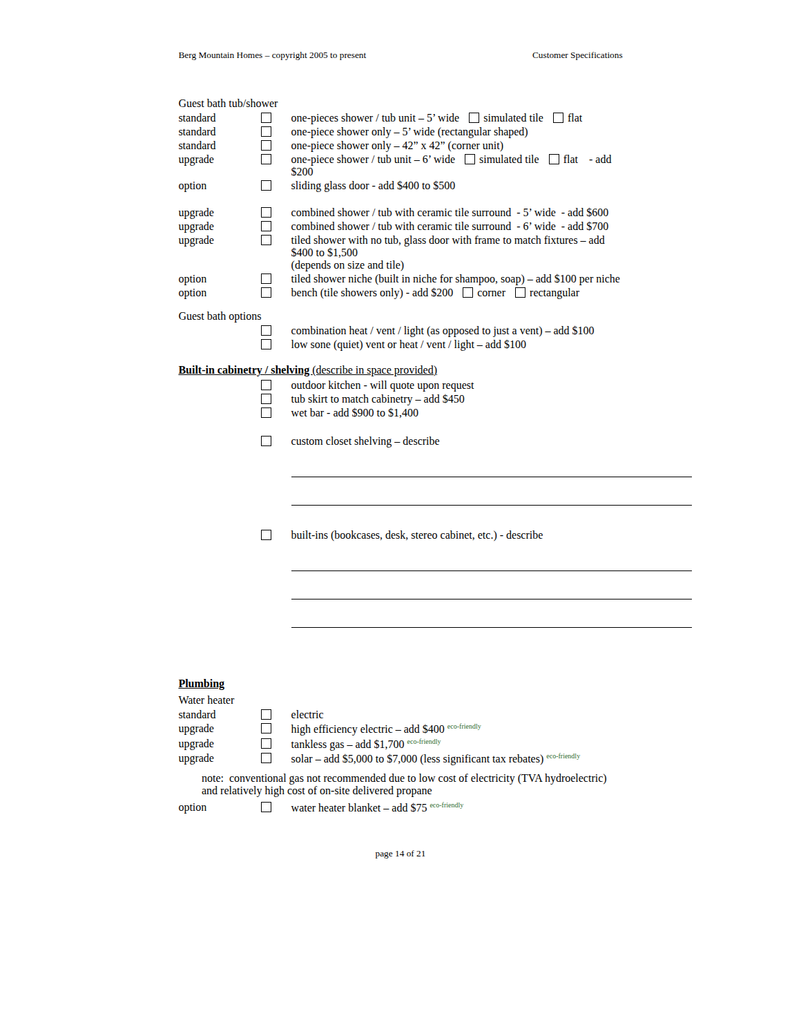Berg Mountain Homes – copyright 2005 to present
Customer Specifications
Guest bath tub/shower
| standard | | one-pieces shower / tub unit – 5’ wide simulated tile flat |
| standard | | one-piece shower only – 5’ wide (rectangular shaped) |
| standard | | one-piece shower only – 42” x 42” (corner unit) |
| upgrade | | one-piece shower / tub unit – 6’ wide simulated tile flat - add $200 |
| option | | sliding glass door - add $400 to $500 |
| upgrade | | combined shower / tub with ceramic tile surround - 5’ wide - add $600 |
| upgrade | | combined shower / tub with ceramic tile surround - 6’ wide - add $700 |
| upgrade | | tiled shower with no tub, glass door with frame to match fixtures – add $400 to $1,500 (depends on size and tile) |
| option | | tiled shower niche (built in niche for shampoo, soap) – add $100 per niche |
| option | | bench (tile showers only) - add $200 corner rectangular |
Guest bath options
| | | combination heat / vent / light (as opposed to just a vent) – add $100 |
| | | low sone (quiet) vent or heat / vent / light – add $100 |
Built-in cabinetry / shelving (describe in space provided)
| | | outdoor kitchen - will quote upon request |
| | | tub skirt to match cabinetry – add $450 |
| | | wet bar - add $900 to $1,400 |
| | | custom closet shelving – describe |
| | | built-ins (bookcases, desk, stereo cabinet, etc.) - describe |
Plumbing
Water heater
| standard | | electric |
| upgrade | | high efficiency electric – add $400 eco-friendly |
| upgrade | | tankless gas – add $1,700 eco-friendly |
| upgrade | | solar – add $5,000 to $7,000 (less significant tax rebates) eco-friendly |
note: conventional gas not recommended due to low cost of electricity (TVA hydroelectric) and relatively high cost of on-site delivered propane
| option | | water heater blanket – add $75 eco-friendly |
page 14 of 21